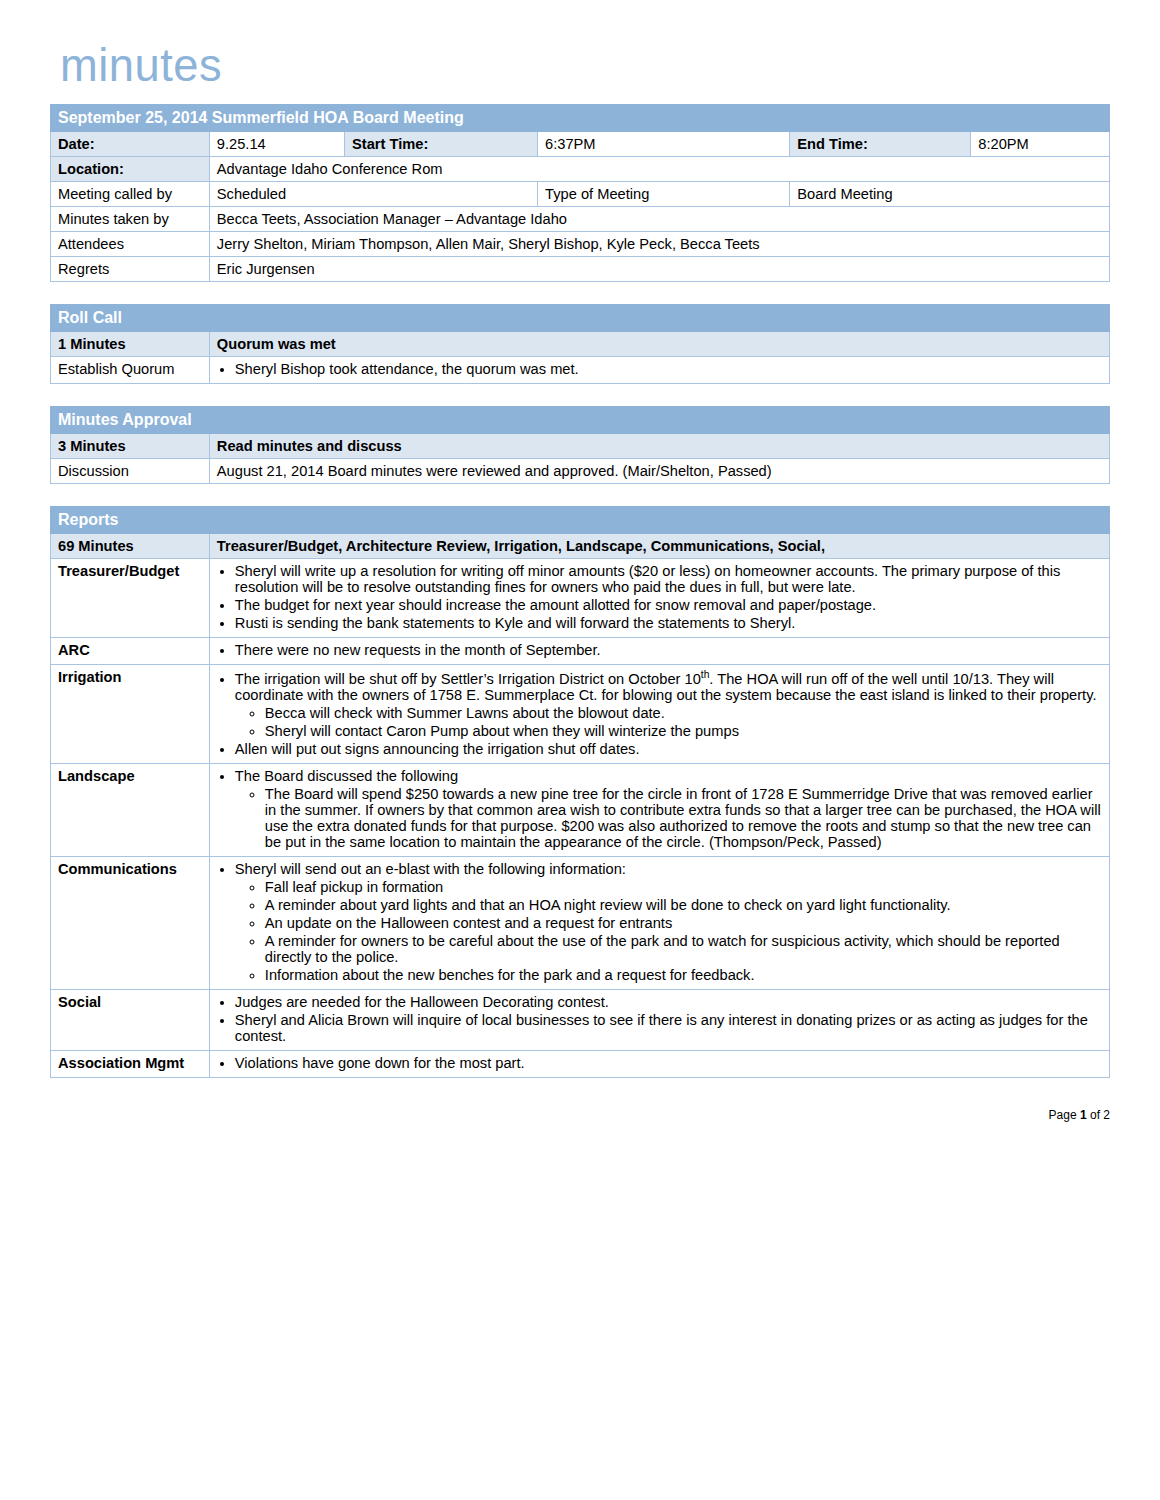minutes
| September 25, 2014 Summerfield HOA Board Meeting |
| Date: | 9.25.14 | Start Time: | 6:37PM | End Time: | 8:20PM |
| Location: | Advantage Idaho Conference Rom |
| Meeting called by | Scheduled | Type of Meeting | Board Meeting |
| Minutes taken by | Becca Teets, Association Manager – Advantage Idaho |
| Attendees | Jerry Shelton, Miriam Thompson, Allen Mair, Sheryl Bishop, Kyle Peck, Becca Teets |
| Regrets | Eric Jurgensen |
| Roll Call |
| 1 Minutes | Quorum was met |
| Establish Quorum | Sheryl Bishop took attendance, the quorum was met. |
| Minutes Approval |
| 3 Minutes | Read minutes and discuss |
| Discussion | August 21, 2014 Board minutes were reviewed and approved. (Mair/Shelton, Passed) |
| Reports |
| 69 Minutes | Treasurer/Budget, Architecture Review, Irrigation, Landscape, Communications, Social, |
| Treasurer/Budget | Sheryl will write up a resolution for writing off minor amounts ($20 or less) on homeowner accounts. The primary purpose of this resolution will be to resolve outstanding fines for owners who paid the dues in full, but were late. The budget for next year should increase the amount allotted for snow removal and paper/postage. Rusti is sending the bank statements to Kyle and will forward the statements to Sheryl. |
| ARC | There were no new requests in the month of September. |
| Irrigation | The irrigation will be shut off by Settler’s Irrigation District on October 10 th . The HOA will run off of the well until 10/13. They will coordinate with the owners of 1758 E. Summerplace Ct. for blowing out the system because the east island is linked to their property. Becca will check with Summer Lawns about the blowout date. Sheryl will contact Caron Pump about when they will winterize the pumps Allen will put out signs announcing the irrigation shut off dates. |
| Landscape | The Board discussed the following The Board will spend $250 towards a new pine tree for the circle in front of 1728 E Summerridge Drive that was removed earlier in the summer. If owners by that common area wish to contribute extra funds so that a larger tree can be purchased, the HOA will use the extra donated funds for that purpose. $200 was also authorized to remove the roots and stump so that the new tree can be put in the same location to maintain the appearance of the circle. (Thompson/Peck, Passed) |
| Communications | Sheryl will send out an e-blast with the following information: Fall leaf pickup in formation A reminder about yard lights and that an HOA night review will be done to check on yard light functionality. An update on the Halloween contest and a request for entrants A reminder for owners to be careful about the use of the park and to watch for suspicious activity, which should be reported directly to the police. Information about the new benches for the park and a request for feedback. |
| Social | Judges are needed for the Halloween Decorating contest. Sheryl and Alicia Brown will inquire of local businesses to see if there is any interest in donating prizes or as acting as judges for the contest. |
| Association Mgmt | Violations have gone down for the most part. |
Page 1 of 2